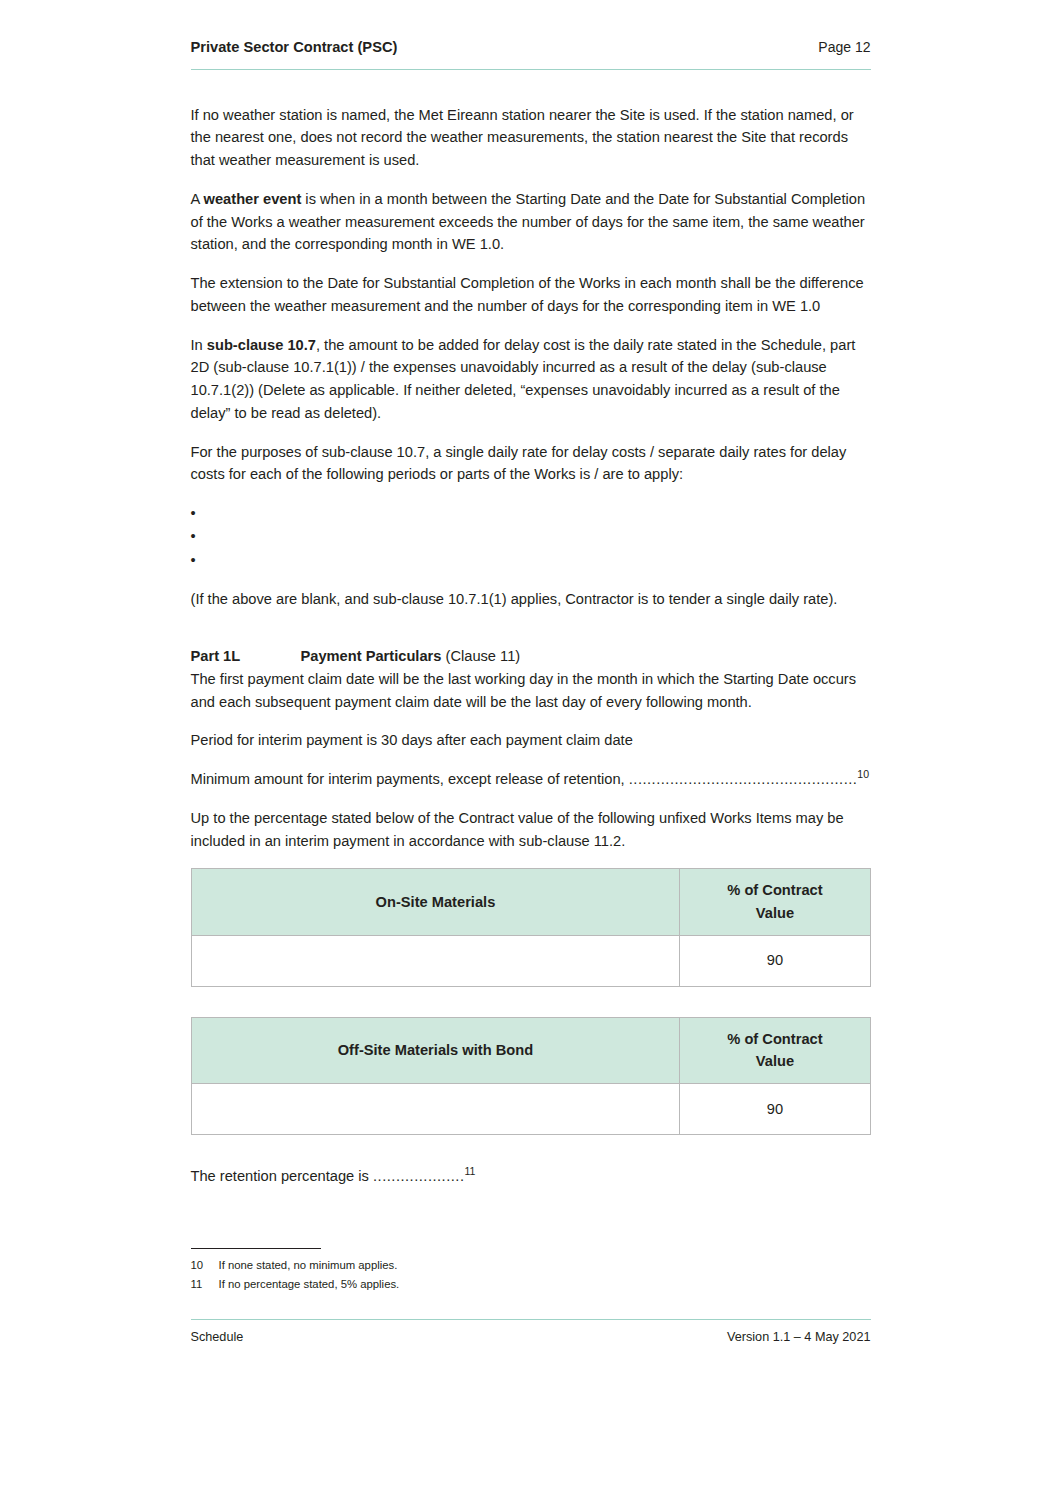Private Sector Contract (PSC)
Page 12
If no weather station is named, the Met Eireann station nearer the Site is used. If the station named, or the nearest one, does not record the weather measurements, the station nearest the Site that records that weather measurement is used.
A weather event is when in a month between the Starting Date and the Date for Substantial Completion of the Works a weather measurement exceeds the number of days for the same item, the same weather station, and the corresponding month in WE 1.0.
The extension to the Date for Substantial Completion of the Works in each month shall be the difference between the weather measurement and the number of days for the corresponding item in WE 1.0
In sub-clause 10.7, the amount to be added for delay cost is the daily rate stated in the Schedule, part 2D (sub-clause 10.7.1(1)) / the expenses unavoidably incurred as a result of the delay (sub-clause 10.7.1(2)) (Delete as applicable. If neither deleted, “expenses unavoidably incurred as a result of the delay” to be read as deleted).
For the purposes of sub-clause 10.7, a single daily rate for delay costs / separate daily rates for delay costs for each of the following periods or parts of the Works is / are to apply:
(If the above are blank, and sub-clause 10.7.1(1) applies, Contractor is to tender a single daily rate).
Part 1LPayment Particulars (Clause 11)
The first payment claim date will be the last working day in the month in which the Starting Date occurs and each subsequent payment claim date will be the last day of every following month.
Period for interim payment is 30 days after each payment claim date
Minimum amount for interim payments, except release of retention, ..................................................10
Up to the percentage stated below of the Contract value of the following unfixed Works Items may be included in an interim payment in accordance with sub-clause 11.2.
| On-Site Materials | % of Contract Value |
| --- | --- |
| | 90 |
| Off-Site Materials with Bond | % of Contract Value |
| --- | --- |
| | 90 |
The retention percentage is ....................11
10 If none stated, no minimum applies.
11 If no percentage stated, 5% applies.
Schedule
Version 1.1 – 4 May 2021